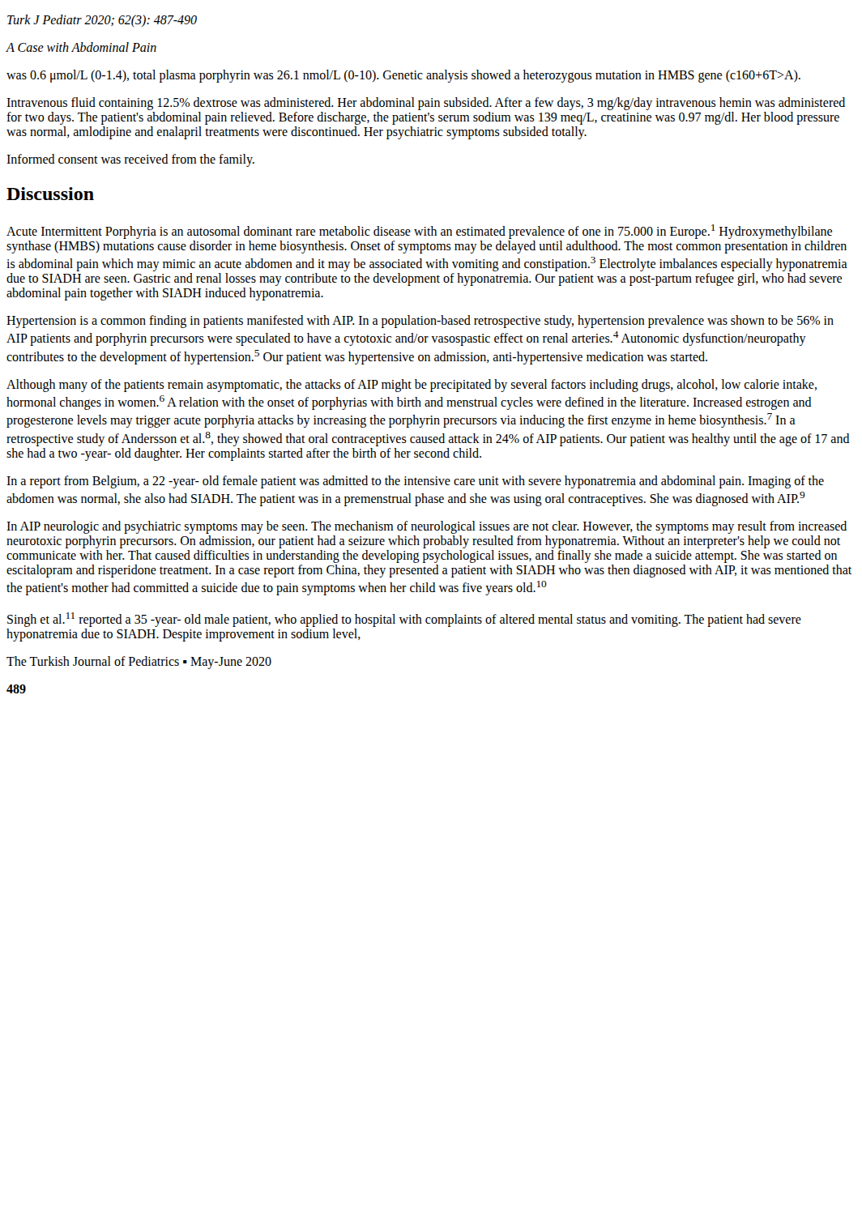Turk J Pediatr 2020; 62(3): 487-490
A Case with Abdominal Pain
was 0.6 μmol/L (0-1.4), total plasma porphyrin was 26.1 nmol/L (0-10). Genetic analysis showed a heterozygous mutation in HMBS gene (c160+6T>A).
Intravenous fluid containing 12.5% dextrose was administered. Her abdominal pain subsided. After a few days, 3 mg/kg/day intravenous hemin was administered for two days. The patient's abdominal pain relieved. Before discharge, the patient's serum sodium was 139 meq/L, creatinine was 0.97 mg/dl. Her blood pressure was normal, amlodipine and enalapril treatments were discontinued. Her psychiatric symptoms subsided totally.
Informed consent was received from the family.
Discussion
Acute Intermittent Porphyria is an autosomal dominant rare metabolic disease with an estimated prevalence of one in 75.000 in Europe.1 Hydroxymethylbilane synthase (HMBS) mutations cause disorder in heme biosynthesis. Onset of symptoms may be delayed until adulthood. The most common presentation in children is abdominal pain which may mimic an acute abdomen and it may be associated with vomiting and constipation.3 Electrolyte imbalances especially hyponatremia due to SIADH are seen. Gastric and renal losses may contribute to the development of hyponatremia. Our patient was a post-partum refugee girl, who had severe abdominal pain together with SIADH induced hyponatremia.
Hypertension is a common finding in patients manifested with AIP. In a population-based retrospective study, hypertension prevalence was shown to be 56% in AIP patients and porphyrin precursors were speculated to have a cytotoxic and/or vasospastic effect on renal arteries.4 Autonomic dysfunction/neuropathy contributes to the development of hypertension.5 Our patient was hypertensive on admission, anti-hypertensive medication was started.
Although many of the patients remain asymptomatic, the attacks of AIP might be precipitated by several factors including drugs, alcohol, low calorie intake, hormonal changes in women.6 A relation with the onset of porphyrias with birth and menstrual cycles were defined in the literature. Increased estrogen and progesterone levels may trigger acute porphyria attacks by increasing the porphyrin precursors via inducing the first enzyme in heme biosynthesis.7 In a retrospective study of Andersson et al.8, they showed that oral contraceptives caused attack in 24% of AIP patients. Our patient was healthy until the age of 17 and she had a two -year- old daughter. Her complaints started after the birth of her second child.
In a report from Belgium, a 22 -year- old female patient was admitted to the intensive care unit with severe hyponatremia and abdominal pain. Imaging of the abdomen was normal, she also had SIADH. The patient was in a premenstrual phase and she was using oral contraceptives. She was diagnosed with AIP.9
In AIP neurologic and psychiatric symptoms may be seen. The mechanism of neurological issues are not clear. However, the symptoms may result from increased neurotoxic porphyrin precursors. On admission, our patient had a seizure which probably resulted from hyponatremia. Without an interpreter's help we could not communicate with her. That caused difficulties in understanding the developing psychological issues, and finally she made a suicide attempt. She was started on escitalopram and risperidone treatment. In a case report from China, they presented a patient with SIADH who was then diagnosed with AIP, it was mentioned that the patient's mother had committed a suicide due to pain symptoms when her child was five years old.10
Singh et al.11 reported a 35 -year- old male patient, who applied to hospital with complaints of altered mental status and vomiting. The patient had severe hyponatremia due to SIADH. Despite improvement in sodium level,
The Turkish Journal of Pediatrics ▪ May-June 2020
489